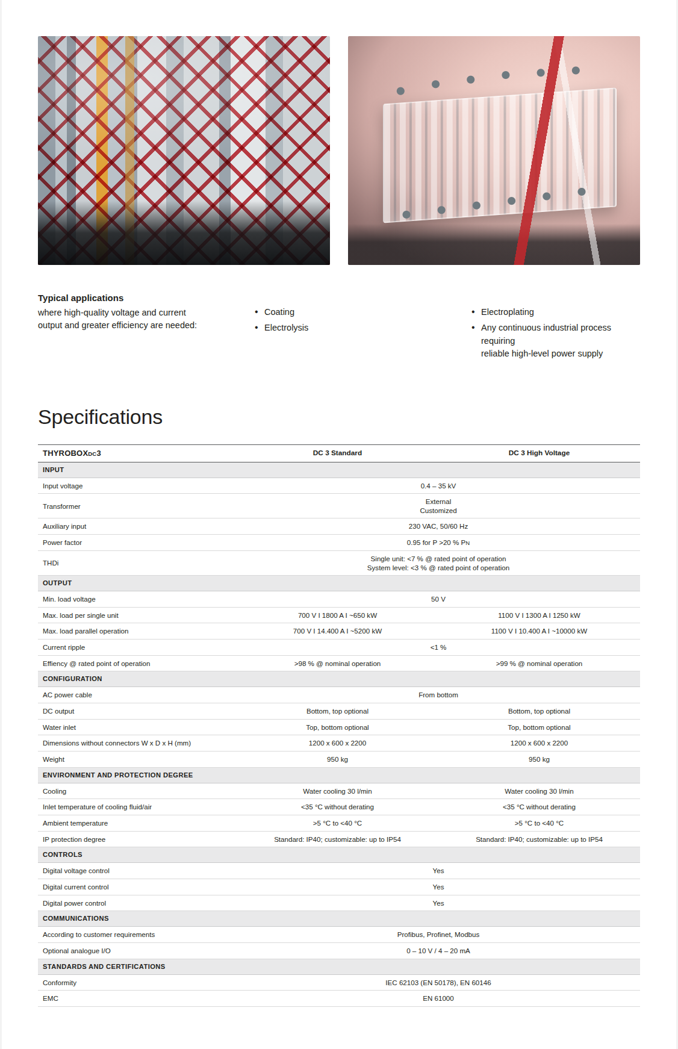Typical applications
where high-quality voltage and current
output and greater efficiency are needed:
Coating
Electrolysis
Electroplating
Any continuous industrial process requiring
reliable high-level power supply
Specifications
| THYROBOX DC 3 | DC 3 Standard | DC 3 High Voltage |
| INPUT |
| Input voltage | 0.4 – 35 kV |
| Transformer | External Customized |
| Auxiliary input | 230 VAC, 50/60 Hz |
| Power factor | 0.95 for P >20 % P N |
| THDi | Single unit: <7 % @ rated point of operation System level: <3 % @ rated point of operation |
| OUTPUT |
| Min. load voltage | 50 V |
| Max. load per single unit | 700 V I 1800 A I ~650 kW | 1100 V I 1300 A I 1250 kW |
| Max. load parallel operation | 700 V I 14.400 A I ~5200 kW | 1100 V I 10.400 A I ~10000 kW |
| Current ripple | <1 % |
| Effiency @ rated point of operation | >98 % @ nominal operation | >99 % @ nominal operation |
| CONFIGURATION |
| AC power cable | From bottom |
| DC output | Bottom, top optional | Bottom, top optional |
| Water inlet | Top, bottom optional | Top, bottom optional |
| Dimensions without connectors W x D x H (mm) | 1200 x 600 x 2200 | 1200 x 600 x 2200 |
| Weight | 950 kg | 950 kg |
| ENVIRONMENT AND PROTECTION DEGREE |
| Cooling | Water cooling 30 l/min | Water cooling 30 l/min |
| Inlet temperature of cooling fluid/air | <35 °C without derating | <35 °C without derating |
| Ambient temperature | >5 °C to <40 °C | >5 °C to <40 °C |
| IP protection degree | Standard: IP40; customizable: up to IP54 | Standard: IP40; customizable: up to IP54 |
| CONTROLS |
| Digital voltage control | Yes |
| Digital current control | Yes |
| Digital power control | Yes |
| COMMUNICATIONS |
| According to customer requirements | Profibus, Profinet, Modbus |
| Optional analogue I/O | 0 – 10 V / 4 – 20 mA |
| STANDARDS AND CERTIFICATIONS |
| Conformity | IEC 62103 (EN 50178), EN 60146 |
| EMC | EN 61000 |